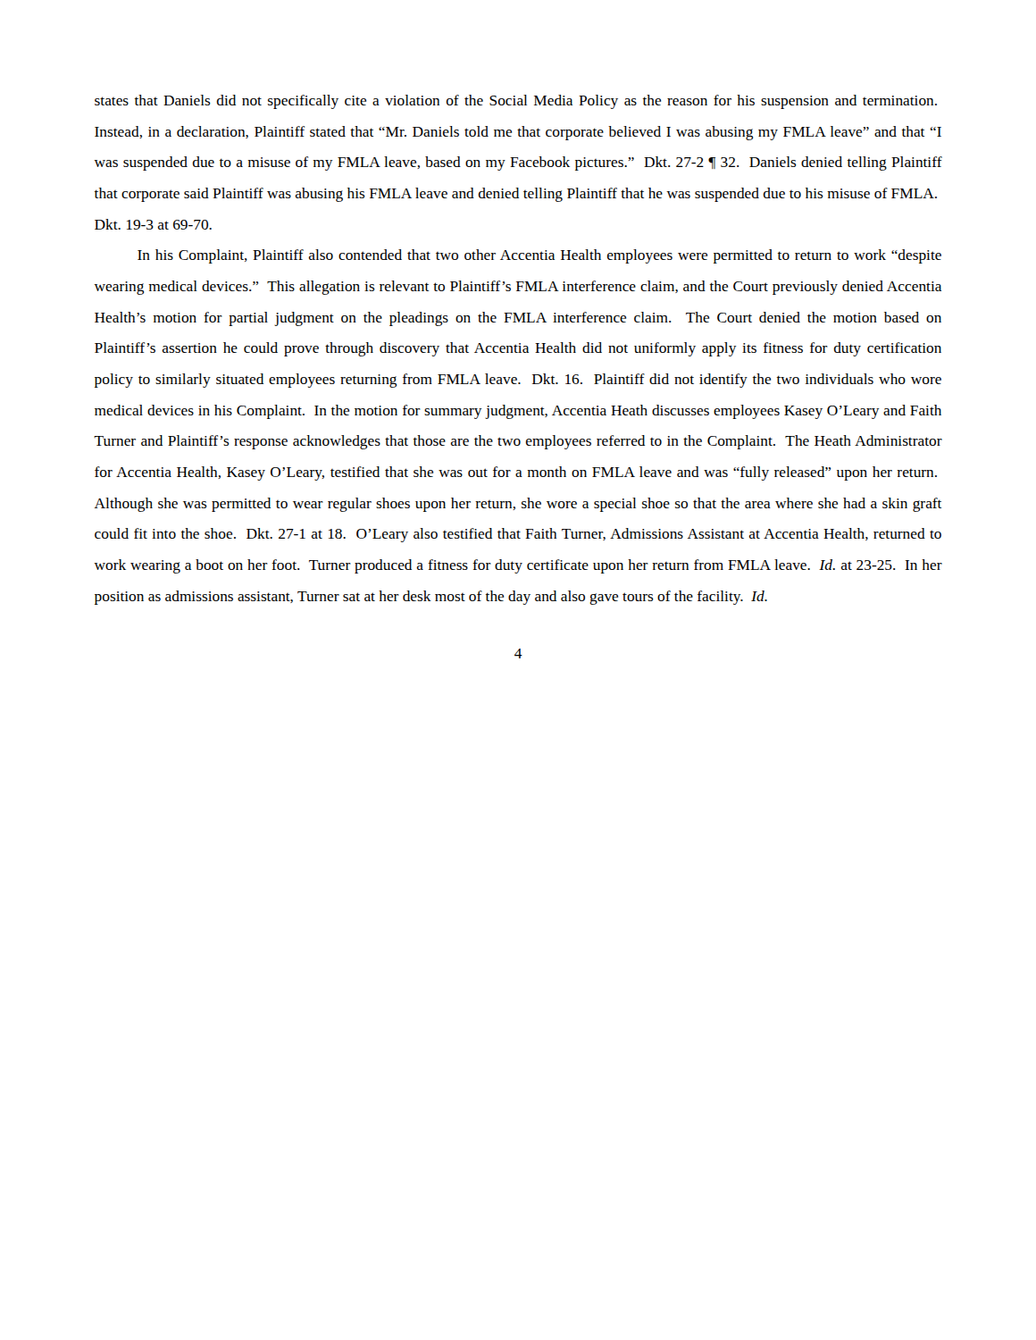states that Daniels did not specifically cite a violation of the Social Media Policy as the reason for his suspension and termination. Instead, in a declaration, Plaintiff stated that “Mr. Daniels told me that corporate believed I was abusing my FMLA leave” and that “I was suspended due to a misuse of my FMLA leave, based on my Facebook pictures.” Dkt. 27-2 ¶ 32. Daniels denied telling Plaintiff that corporate said Plaintiff was abusing his FMLA leave and denied telling Plaintiff that he was suspended due to his misuse of FMLA. Dkt. 19-3 at 69-70.
In his Complaint, Plaintiff also contended that two other Accentia Health employees were permitted to return to work “despite wearing medical devices.” This allegation is relevant to Plaintiff’s FMLA interference claim, and the Court previously denied Accentia Health’s motion for partial judgment on the pleadings on the FMLA interference claim. The Court denied the motion based on Plaintiff’s assertion he could prove through discovery that Accentia Health did not uniformly apply its fitness for duty certification policy to similarly situated employees returning from FMLA leave. Dkt. 16. Plaintiff did not identify the two individuals who wore medical devices in his Complaint. In the motion for summary judgment, Accentia Heath discusses employees Kasey O’Leary and Faith Turner and Plaintiff’s response acknowledges that those are the two employees referred to in the Complaint. The Heath Administrator for Accentia Health, Kasey O’Leary, testified that she was out for a month on FMLA leave and was “fully released” upon her return. Although she was permitted to wear regular shoes upon her return, she wore a special shoe so that the area where she had a skin graft could fit into the shoe. Dkt. 27-1 at 18. O’Leary also testified that Faith Turner, Admissions Assistant at Accentia Health, returned to work wearing a boot on her foot. Turner produced a fitness for duty certificate upon her return from FMLA leave. Id. at 23-25. In her position as admissions assistant, Turner sat at her desk most of the day and also gave tours of the facility. Id.
4